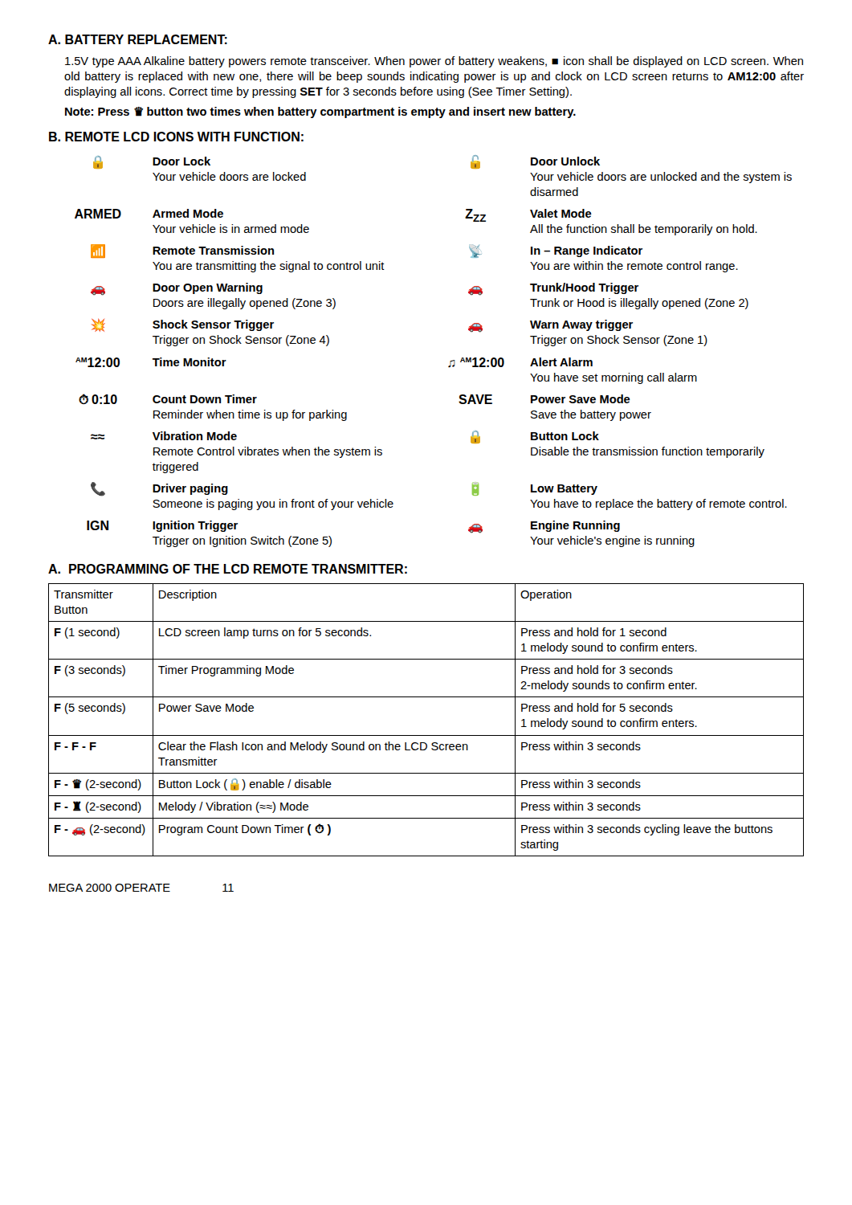A. BATTERY REPLACEMENT:
1.5V type AAA Alkaline battery powers remote transceiver. When power of battery weakens, ■ icon shall be displayed on LCD screen. When old battery is replaced with new one, there will be beep sounds indicating power is up and clock on LCD screen returns to AM12:00 after displaying all icons. Correct time by pressing SET for 3 seconds before using (See Timer Setting).
Note: Press ♛ button two times when battery compartment is empty and insert new battery.
B. REMOTE LCD ICONS WITH FUNCTION:
| 🔒 | Door Lock Your vehicle doors are locked | 🔓 | Door Unlock Your vehicle doors are unlocked and the system is disarmed |
| ARMED | Armed Mode Your vehicle is in armed mode | Z Z Z | Valet Mode All the function shall be temporarily on hold. |
| 📶 | Remote Transmission You are transmitting the signal to control unit | 📡 | In – Range Indicator You are within the remote control range. |
| 🚗 | Door Open Warning Doors are illegally opened (Zone 3) | 🚗 | Trunk/Hood Trigger Trunk or Hood is illegally opened (Zone 2) |
| 💥 | Shock Sensor Trigger Trigger on Shock Sensor (Zone 4) | 🚗 | Warn Away trigger Trigger on Shock Sensor (Zone 1) |
| AM 12:00 | Time Monitor | ♫ AM 12:00 | Alert Alarm You have set morning call alarm |
| ⏱ 0:10 | Count Down Timer Reminder when time is up for parking | SAVE | Power Save Mode Save the battery power |
| ≈≈ | Vibration Mode Remote Control vibrates when the system is triggered | 🔒 | Button Lock Disable the transmission function temporarily |
| 📞 | Driver paging Someone is paging you in front of your vehicle | 🔋 | Low Battery You have to replace the battery of remote control. |
| IGN | Ignition Trigger Trigger on Ignition Switch (Zone 5) | 🚗 | Engine Running Your vehicle's engine is running |
A. PROGRAMMING OF THE LCD REMOTE TRANSMITTER:
| Transmitter Button | Description | Operation |
| --- | --- | --- |
| F (1 second) | LCD screen lamp turns on for 5 seconds. | Press and hold for 1 second 1 melody sound to confirm enters. |
| F (3 seconds) | Timer Programming Mode | Press and hold for 3 seconds 2-melody sounds to confirm enter. |
| F (5 seconds) | Power Save Mode | Press and hold for 5 seconds 1 melody sound to confirm enters. |
| F - F - F | Clear the Flash Icon and Melody Sound on the LCD Screen Transmitter | Press within 3 seconds |
| F - ♛ (2-second) | Button Lock (🔒) enable / disable | Press within 3 seconds |
| F - ♜ (2-second) | Melody / Vibration (≈≈) Mode | Press within 3 seconds |
| F - 🚗 (2-second) | Program Count Down Timer ( ⏱ ) | Press within 3 seconds cycling leave the buttons starting |
MEGA 2000 OPERATE 11